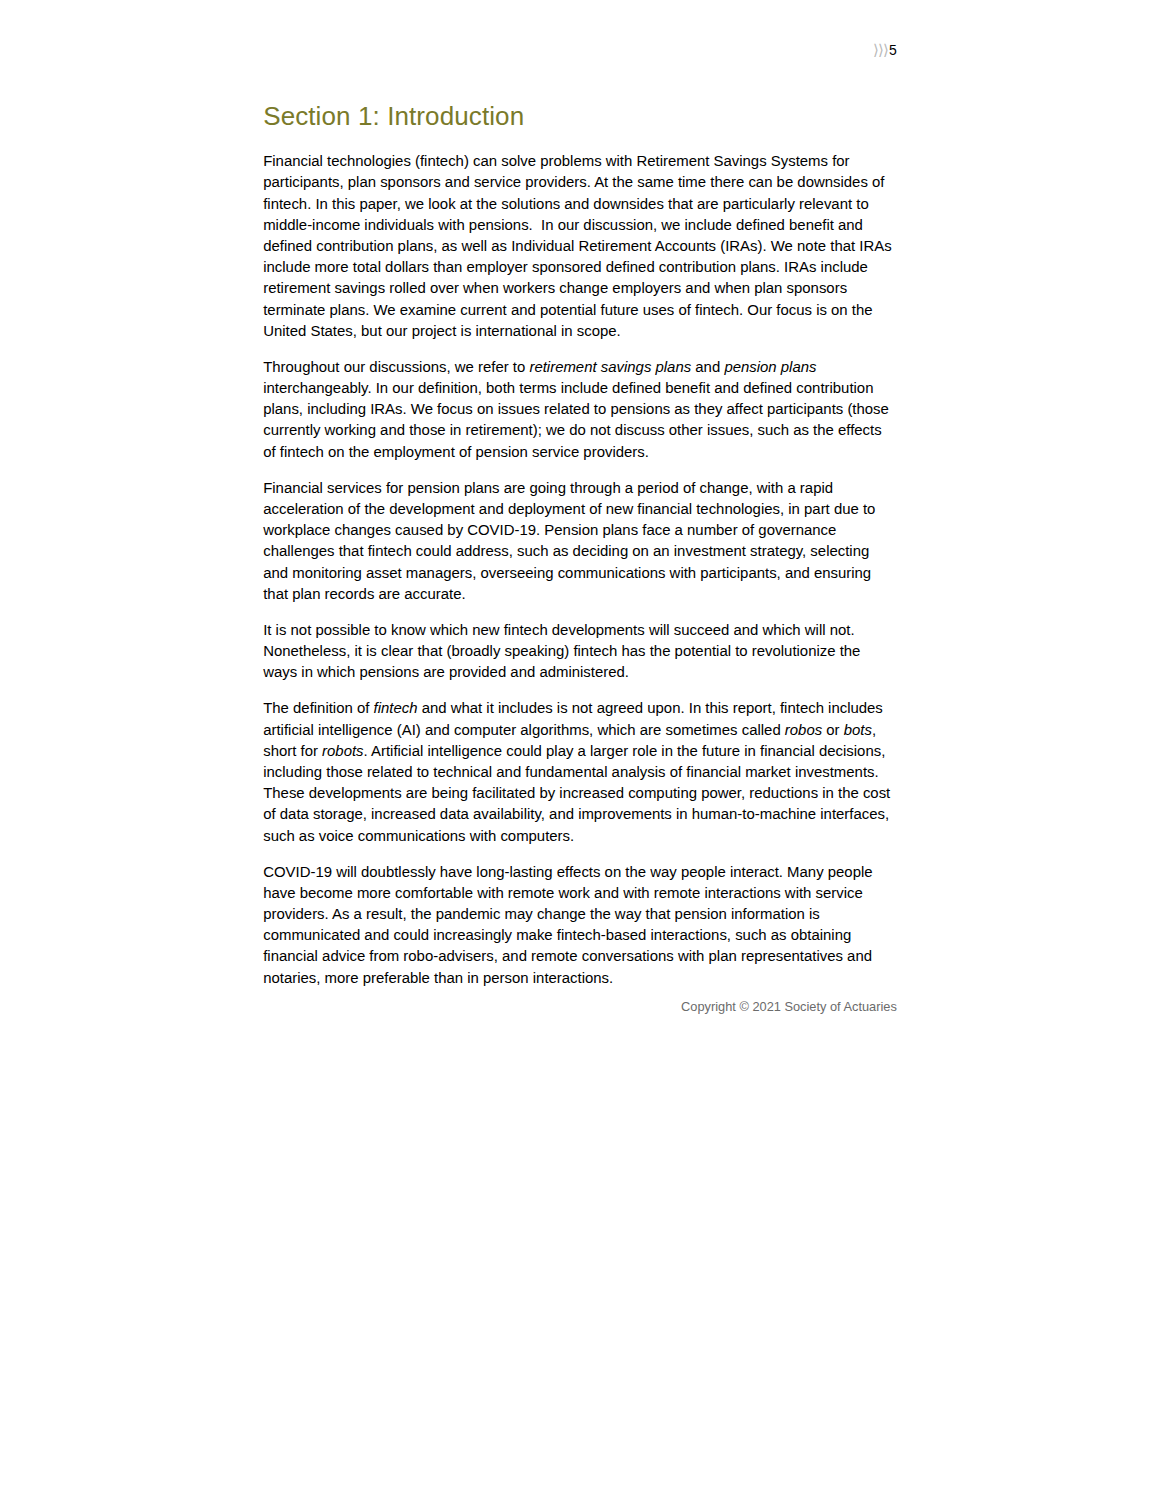⟩⟩⟩5
Section 1: Introduction
Financial technologies (fintech) can solve problems with Retirement Savings Systems for participants, plan sponsors and service providers. At the same time there can be downsides of fintech. In this paper, we look at the solutions and downsides that are particularly relevant to middle-income individuals with pensions. In our discussion, we include defined benefit and defined contribution plans, as well as Individual Retirement Accounts (IRAs). We note that IRAs include more total dollars than employer sponsored defined contribution plans. IRAs include retirement savings rolled over when workers change employers and when plan sponsors terminate plans. We examine current and potential future uses of fintech. Our focus is on the United States, but our project is international in scope.
Throughout our discussions, we refer to retirement savings plans and pension plans interchangeably. In our definition, both terms include defined benefit and defined contribution plans, including IRAs. We focus on issues related to pensions as they affect participants (those currently working and those in retirement); we do not discuss other issues, such as the effects of fintech on the employment of pension service providers.
Financial services for pension plans are going through a period of change, with a rapid acceleration of the development and deployment of new financial technologies, in part due to workplace changes caused by COVID-19. Pension plans face a number of governance challenges that fintech could address, such as deciding on an investment strategy, selecting and monitoring asset managers, overseeing communications with participants, and ensuring that plan records are accurate.
It is not possible to know which new fintech developments will succeed and which will not. Nonetheless, it is clear that (broadly speaking) fintech has the potential to revolutionize the ways in which pensions are provided and administered.
The definition of fintech and what it includes is not agreed upon. In this report, fintech includes artificial intelligence (AI) and computer algorithms, which are sometimes called robos or bots, short for robots. Artificial intelligence could play a larger role in the future in financial decisions, including those related to technical and fundamental analysis of financial market investments. These developments are being facilitated by increased computing power, reductions in the cost of data storage, increased data availability, and improvements in human-to-machine interfaces, such as voice communications with computers.
COVID-19 will doubtlessly have long-lasting effects on the way people interact. Many people have become more comfortable with remote work and with remote interactions with service providers. As a result, the pandemic may change the way that pension information is communicated and could increasingly make fintech-based interactions, such as obtaining financial advice from robo-advisers, and remote conversations with plan representatives and notaries, more preferable than in person interactions.
Copyright © 2021 Society of Actuaries